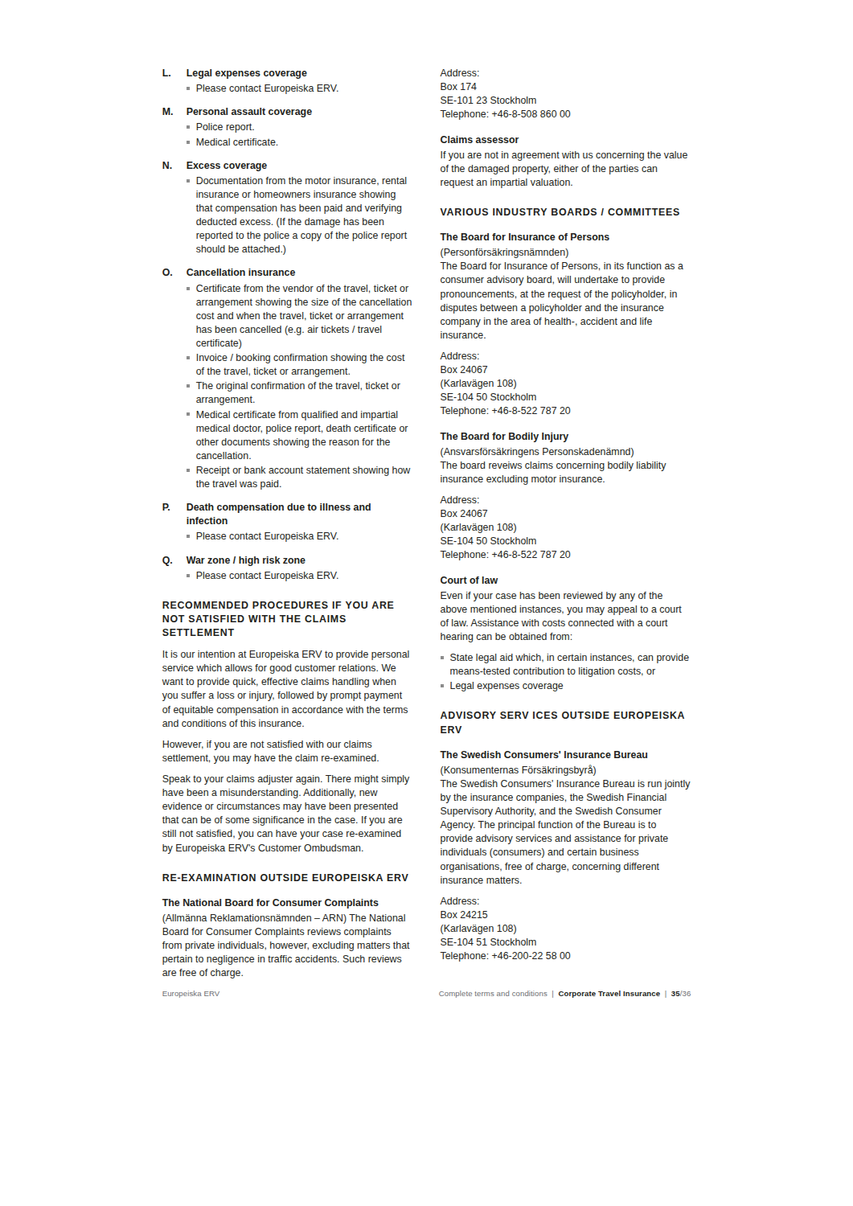L. Legal expenses coverage
Please contact Europeiska ERV.
M. Personal assault coverage
Police report.
Medical certificate.
N. Excess coverage
Documentation from the motor insurance, rental insurance or homeowners insurance showing that compensation has been paid and verifying deducted excess. (If the damage has been reported to the police a copy of the police report should be attached.)
O. Cancellation insurance
Certificate from the vendor of the travel, ticket or arrangement showing the size of the cancellation cost and when the travel, ticket or arrangement has been cancelled (e.g. air tickets / travel certificate)
Invoice / booking confirmation showing the cost of the travel, ticket or arrangement.
The original confirmation of the travel, ticket or arrangement.
Medical certificate from qualified and impartial medical doctor, police report, death certificate or other documents showing the reason for the cancellation.
Receipt or bank account statement showing how the travel was paid.
P. Death compensation due to illness and infection
Please contact Europeiska ERV.
Q. War zone / high risk zone
Please contact Europeiska ERV.
Recommended procedures if you are not satisfied with the claims settlement
It is our intention at Europeiska ERV to provide personal service which allows for good customer relations. We want to provide quick, effective claims handling when you suffer a loss or injury, followed by prompt payment of equitable compensation in accordance with the terms and conditions of this insurance.
However, if you are not satisfied with our claims settlement, you may have the claim re-examined.
Speak to your claims adjuster again. There might simply have been a misunderstanding. Additionally, new evidence or circumstances may have been presented that can be of some significance in the case. If you are still not satisfied, you can have your case re-examined by Europeiska ERV's Customer Ombudsman.
Re-examination outside Europeiska ERV
The National Board for Consumer Complaints
(Allmänna Reklamationsnämnden – ARN) The National Board for Consumer Complaints reviews complaints from private individuals, however, excluding matters that pertain to negligence in traffic accidents. Such reviews are free of charge.
Address:
Box 174
SE-101 23 Stockholm
Telephone: +46-8-508 860 00
Claims assessor
If you are not in agreement with us concerning the value of the damaged property, either of the parties can request an impartial valuation.
Various industry boards / committees
The Board for Insurance of Persons
(Personförsäkringsnämnden)
The Board for Insurance of Persons, in its function as a consumer advisory board, will undertake to provide pronouncements, at the request of the policyholder, in disputes between a policyholder and the insurance company in the area of health-, accident and life insurance.
Address:
Box 24067
(Karlavägen 108)
SE-104 50 Stockholm
Telephone: +46-8-522 787 20
The Board for Bodily Injury
(Ansvarsförsäkringens Personskadenämnd)
The board reveiws claims concerning bodily liability insurance excluding motor insurance.
Address:
Box 24067
(Karlavägen 108)
SE-104 50 Stockholm
Telephone: +46-8-522 787 20
Court of law
Even if your case has been reviewed by any of the above mentioned instances, you may appeal to a court of law. Assistance with costs connected with a court hearing can be obtained from:
State legal aid which, in certain instances, can provide means-tested contribution to litigation costs, or
Legal expenses coverage
Advisory serv ices outside Europeiska ERV
The Swedish Consumers' Insurance Bureau
(Konsumenternas Försäkringsbyrå)
The Swedish Consumers' Insurance Bureau is run jointly by the insurance companies, the Swedish Financial Supervisory Authority, and the Swedish Consumer Agency. The principal function of the Bureau is to provide advisory services and assistance for private individuals (consumers) and certain business organisations, free of charge, concerning different insurance matters.
Address:
Box 24215
(Karlavägen 108)
SE-104 51 Stockholm
Telephone: +46-200-22 58 00
Europeiska ERV
Complete terms and conditions | Corporate Travel Insurance | 35/36